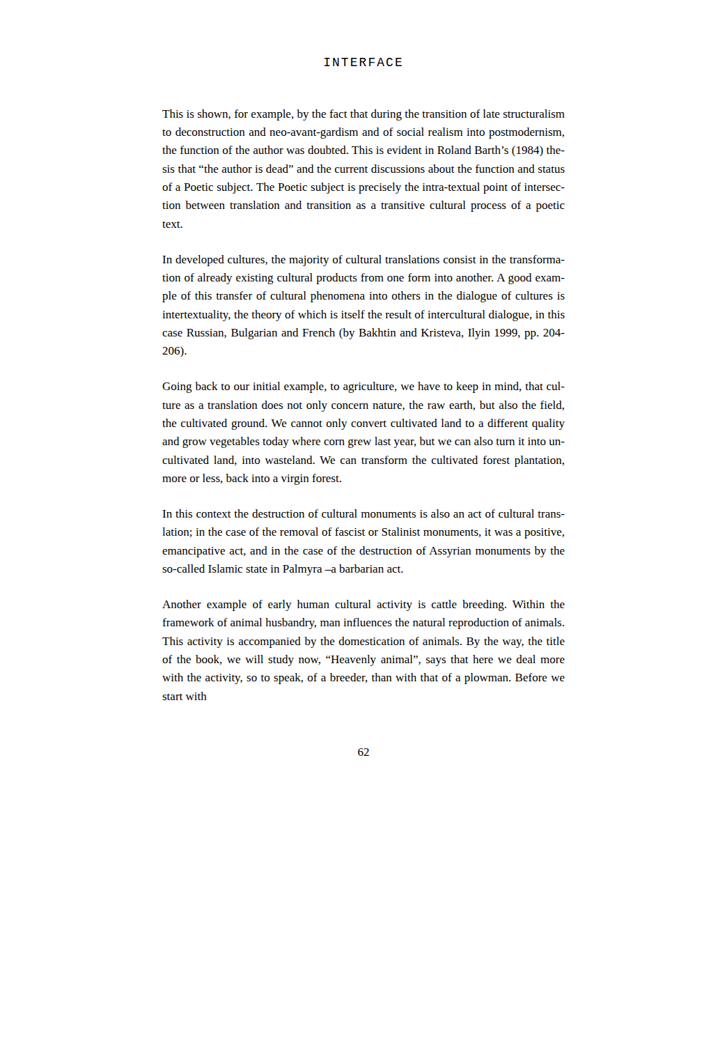Interface
This is shown, for example, by the fact that during the transition of late structuralism to deconstruction and neo-avant-gardism and of social realism into postmodernism, the function of the author was doubted. This is evident in Roland Barth’s (1984) thesis that “the author is dead” and the current discussions about the function and status of a Poetic subject. The Poetic subject is precisely the intra-textual point of intersection between translation and transition as a transitive cultural process of a poetic text.
In developed cultures, the majority of cultural translations consist in the transformation of already existing cultural products from one form into another. A good example of this transfer of cultural phenomena into others in the dialogue of cultures is intertextuality, the theory of which is itself the result of intercultural dialogue, in this case Russian, Bulgarian and French (by Bakhtin and Kristeva, Ilyin 1999, pp. 204-206).
Going back to our initial example, to agriculture, we have to keep in mind, that culture as a translation does not only concern nature, the raw earth, but also the field, the cultivated ground. We cannot only convert cultivated land to a different quality and grow vegetables today where corn grew last year, but we can also turn it into uncultivated land, into wasteland. We can transform the cultivated forest plantation, more or less, back into a virgin forest.
In this context the destruction of cultural monuments is also an act of cultural translation; in the case of the removal of fascist or Stalinist monuments, it was a positive, emancipative act, and in the case of the destruction of Assyrian monuments by the so-called Islamic state in Palmyra –a barbarian act.
Another example of early human cultural activity is cattle breeding. Within the framework of animal husbandry, man influences the natural reproduction of animals. This activity is accompanied by the domestication of animals. By the way, the title of the book, we will study now, “Heavenly animal”, says that here we deal more with the activity, so to speak, of a breeder, than with that of a plowman. Before we start with
62